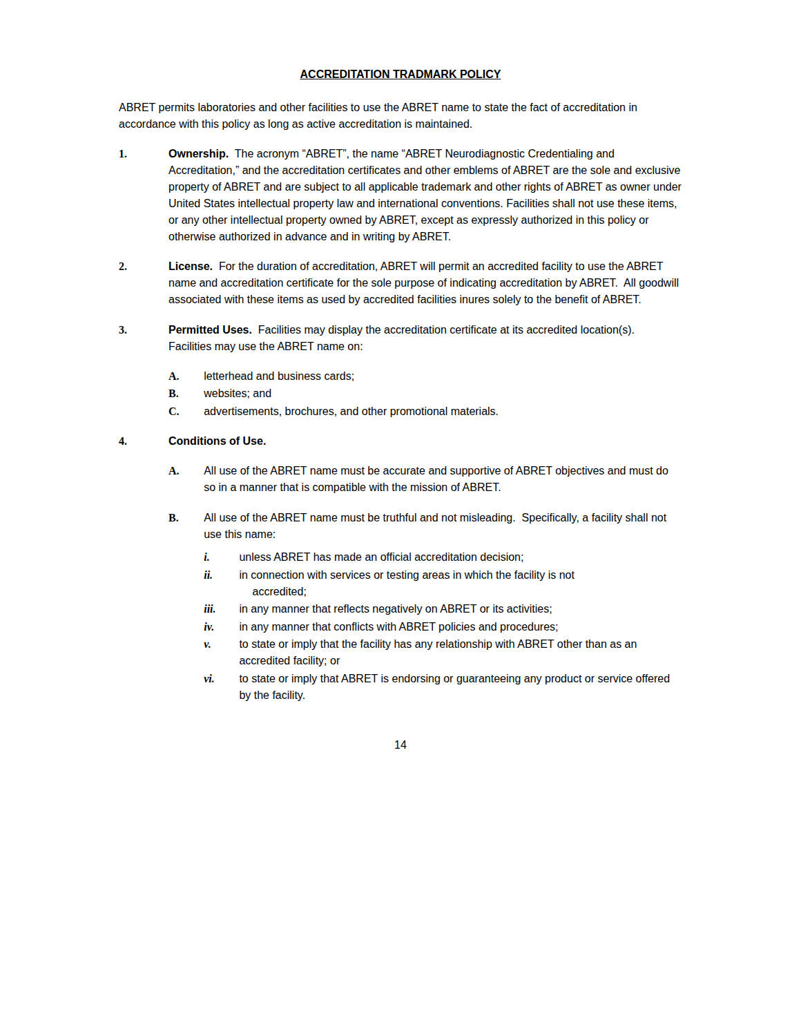ACCREDITATION TRADMARK POLICY
ABRET permits laboratories and other facilities to use the ABRET name to state the fact of accreditation in accordance with this policy as long as active accreditation is maintained.
1. Ownership. The acronym “ABRET”, the name “ABRET Neurodiagnostic Credentialing and Accreditation,” and the accreditation certificates and other emblems of ABRET are the sole and exclusive property of ABRET and are subject to all applicable trademark and other rights of ABRET as owner under United States intellectual property law and international conventions. Facilities shall not use these items, or any other intellectual property owned by ABRET, except as expressly authorized in this policy or otherwise authorized in advance and in writing by ABRET.
2. License. For the duration of accreditation, ABRET will permit an accredited facility to use the ABRET name and accreditation certificate for the sole purpose of indicating accreditation by ABRET. All goodwill associated with these items as used by accredited facilities inures solely to the benefit of ABRET.
3. Permitted Uses. Facilities may display the accreditation certificate at its accredited location(s). Facilities may use the ABRET name on:
A. letterhead and business cards;
B. websites; and
C. advertisements, brochures, and other promotional materials.
4. Conditions of Use.
A. All use of the ABRET name must be accurate and supportive of ABRET objectives and must do so in a manner that is compatible with the mission of ABRET.
B. All use of the ABRET name must be truthful and not misleading. Specifically, a facility shall not use this name:
i. unless ABRET has made an official accreditation decision;
ii. in connection with services or testing areas in which the facility is not accredited;
iii. in any manner that reflects negatively on ABRET or its activities;
iv. in any manner that conflicts with ABRET policies and procedures;
v. to state or imply that the facility has any relationship with ABRET other than as an accredited facility; or
vi. to state or imply that ABRET is endorsing or guaranteeing any product or service offered by the facility.
14